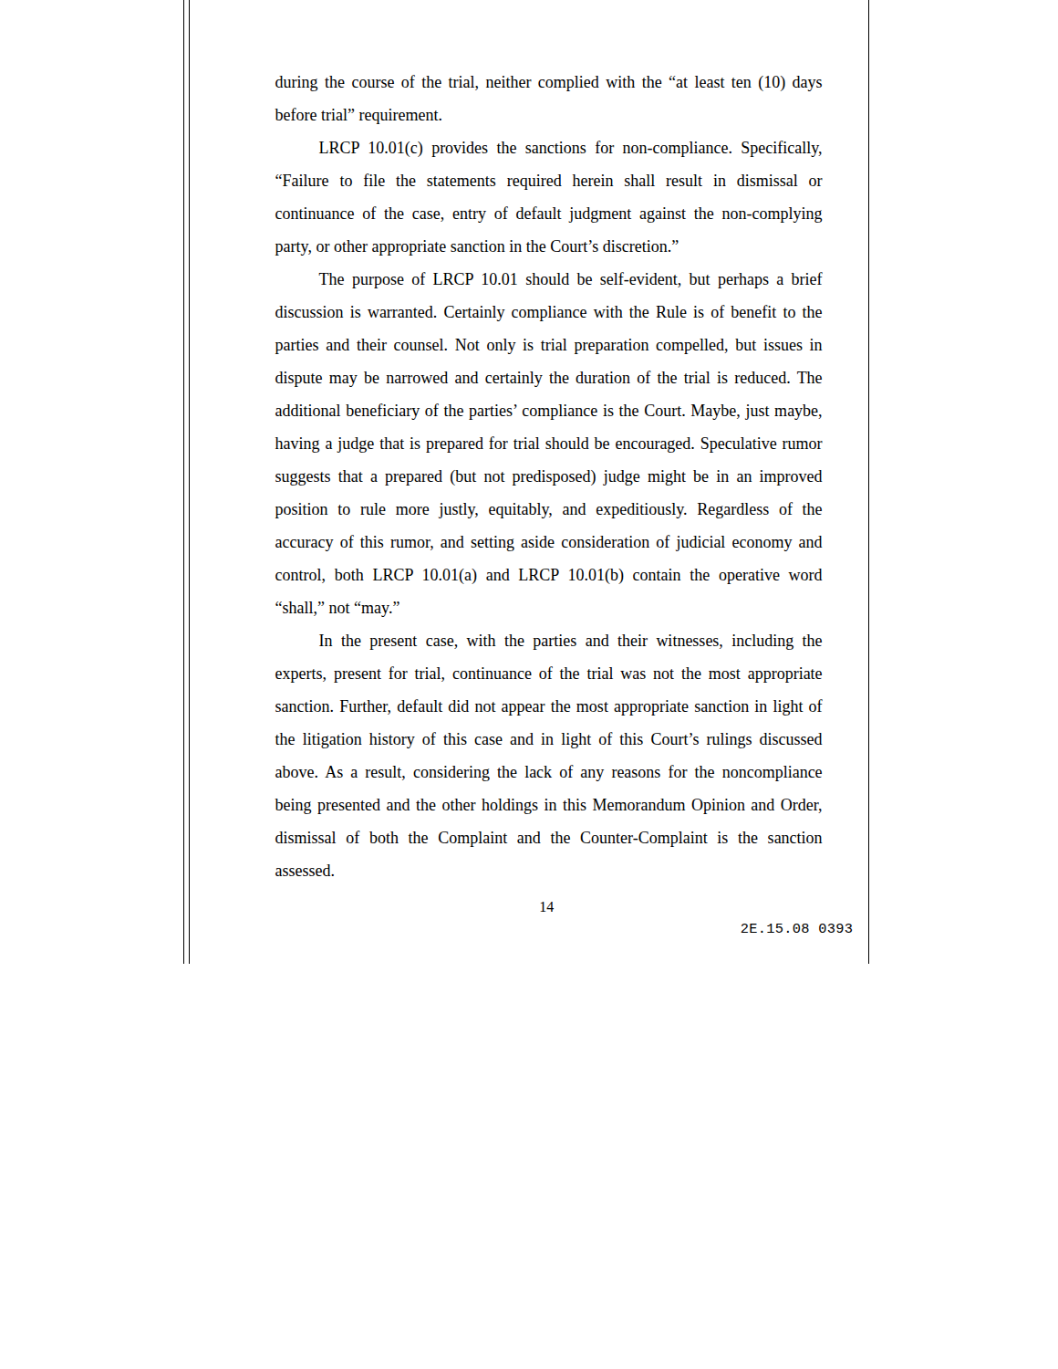during the course of the trial, neither complied with the “at least ten (10) days before trial” requirement.
LRCP 10.01(c) provides the sanctions for non-compliance. Specifically, “Failure to file the statements required herein shall result in dismissal or continuance of the case, entry of default judgment against the non-complying party, or other appropriate sanction in the Court’s discretion.”
The purpose of LRCP 10.01 should be self-evident, but perhaps a brief discussion is warranted. Certainly compliance with the Rule is of benefit to the parties and their counsel. Not only is trial preparation compelled, but issues in dispute may be narrowed and certainly the duration of the trial is reduced. The additional beneficiary of the parties’ compliance is the Court. Maybe, just maybe, having a judge that is prepared for trial should be encouraged. Speculative rumor suggests that a prepared (but not predisposed) judge might be in an improved position to rule more justly, equitably, and expeditiously. Regardless of the accuracy of this rumor, and setting aside consideration of judicial economy and control, both LRCP 10.01(a) and LRCP 10.01(b) contain the operative word “shall,” not “may.”
In the present case, with the parties and their witnesses, including the experts, present for trial, continuance of the trial was not the most appropriate sanction. Further, default did not appear the most appropriate sanction in light of the litigation history of this case and in light of this Court’s rulings discussed above. As a result, considering the lack of any reasons for the noncompliance being presented and the other holdings in this Memorandum Opinion and Order, dismissal of both the Complaint and the Counter-Complaint is the sanction assessed.
14
2E.15.08 0393